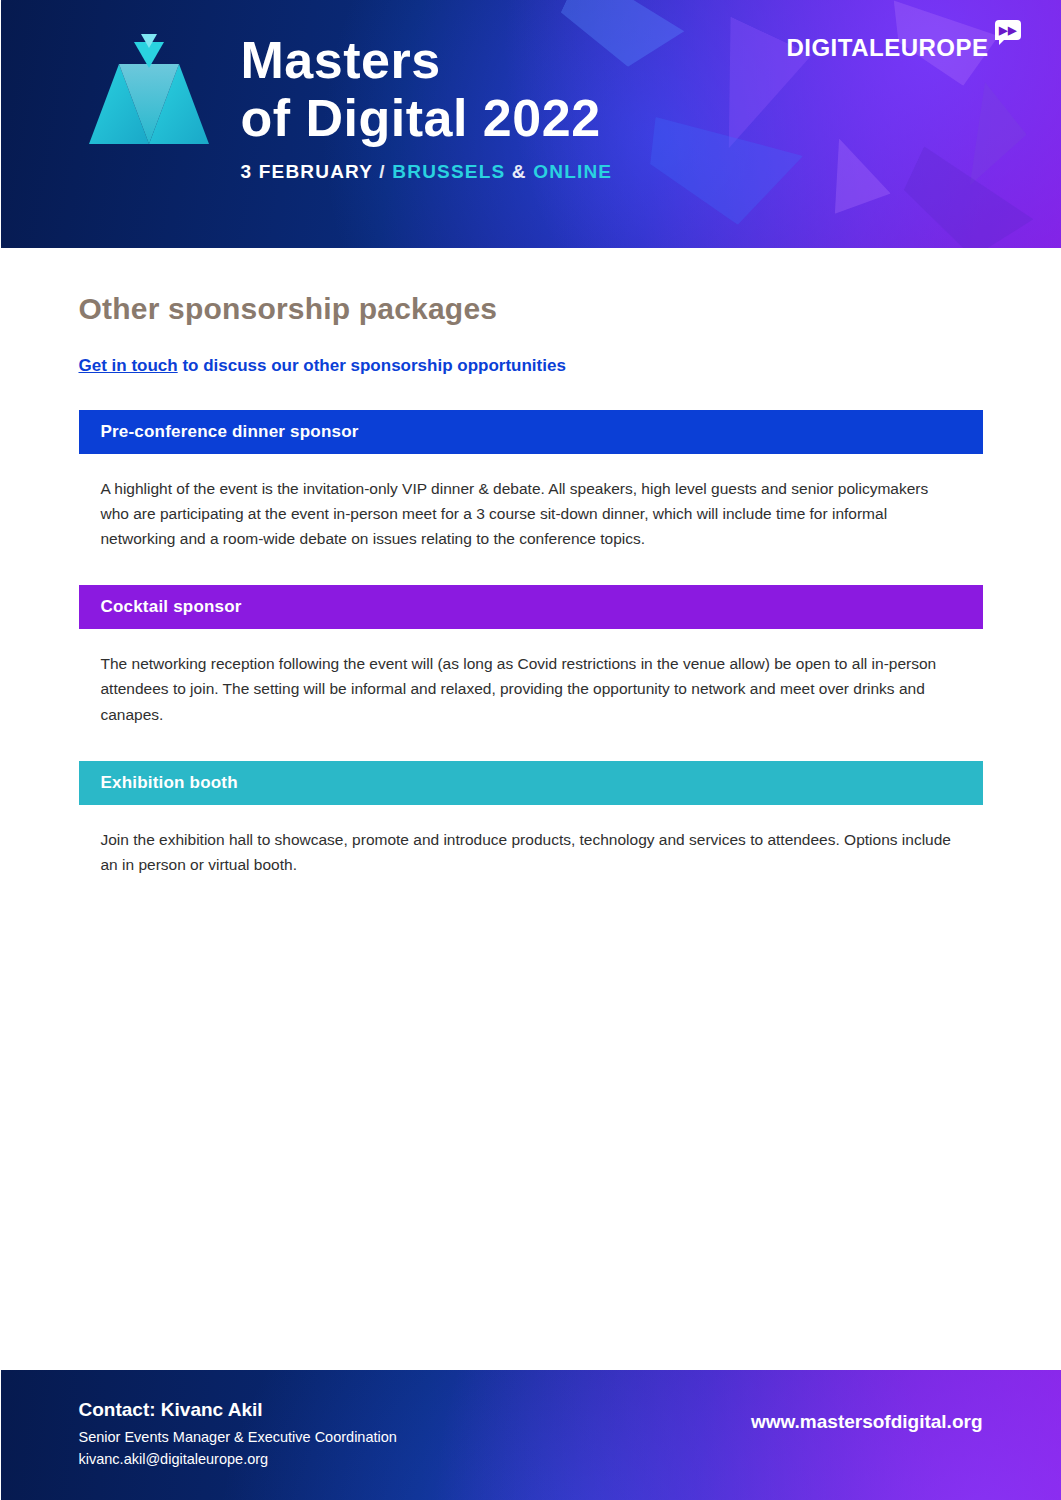Masters of Digital 2022
3 FEBRUARY / BRUSSELS & ONLINE
DIGITALEUROPE ▶▶
Other sponsorship packages
Get in touch to discuss our other sponsorship opportunities
Pre-conference dinner sponsor
A highlight of the event is the invitation-only VIP dinner & debate. All speakers, high level guests and senior policymakers who are participating at the event in-person meet for a 3 course sit-down dinner, which will include time for informal networking and a room-wide debate on issues relating to the conference topics.
Cocktail sponsor
The networking reception following the event will (as long as Covid restrictions in the venue allow) be open to all in-person attendees to join. The setting will be informal and relaxed, providing the opportunity to network and meet over drinks and canapes.
Exhibition booth
Join the exhibition hall to showcase, promote and introduce products, technology and services to attendees. Options include an in person or virtual booth.
Contact: Kivanc Akil
Senior Events Manager & Executive Coordination
kivanc.akil@digitaleurope.org
www.mastersofdigital.org